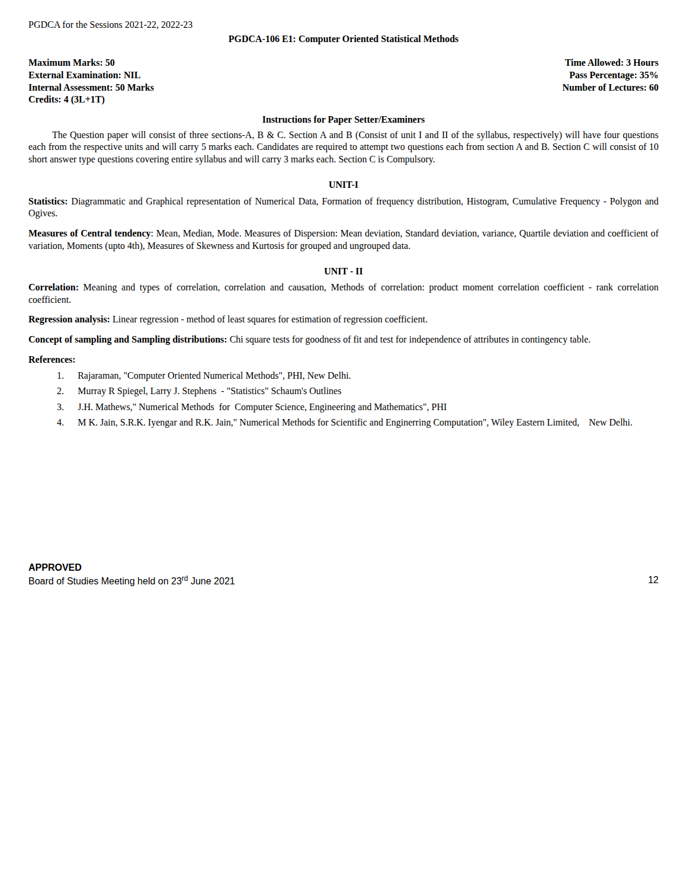PGDCA for the Sessions 2021-22, 2022-23
PGDCA-106 E1: Computer Oriented Statistical Methods
| Maximum Marks: 50 | Time Allowed: 3 Hours |
| External Examination: NIL | Pass Percentage: 35% |
| Internal Assessment: 50 Marks | Number of Lectures: 60 |
| Credits: 4 (3L+1T) | |
Instructions for Paper Setter/Examiners
The Question paper will consist of three sections-A, B & C. Section A and B (Consist of unit I and II of the syllabus, respectively) will have four questions each from the respective units and will carry 5 marks each. Candidates are required to attempt two questions each from section A and B. Section C will consist of 10 short answer type questions covering entire syllabus and will carry 3 marks each. Section C is Compulsory.
UNIT-I
Statistics: Diagrammatic and Graphical representation of Numerical Data, Formation of frequency distribution, Histogram, Cumulative Frequency - Polygon and Ogives.
Measures of Central tendency: Mean, Median, Mode. Measures of Dispersion: Mean deviation, Standard deviation, variance, Quartile deviation and coefficient of variation, Moments (upto 4th), Measures of Skewness and Kurtosis for grouped and ungrouped data.
UNIT - II
Correlation: Meaning and types of correlation, correlation and causation, Methods of correlation: product moment correlation coefficient - rank correlation coefficient.
Regression analysis: Linear regression - method of least squares for estimation of regression coefficient.
Concept of sampling and Sampling distributions: Chi square tests for goodness of fit and test for independence of attributes in contingency table.
References:
Rajaraman, "Computer Oriented Numerical Methods", PHI, New Delhi.
Murray R Spiegel, Larry J. Stephens - "Statistics" Schaum's Outlines
J.H. Mathews," Numerical Methods for Computer Science, Engineering and Mathematics", PHI
M K. Jain, S.R.K. Iyengar and R.K. Jain," Numerical Methods for Scientific and Enginerring Computation", Wiley Eastern Limited, New Delhi.
APPROVED
Board of Studies Meeting held on 23rd June 2021 12